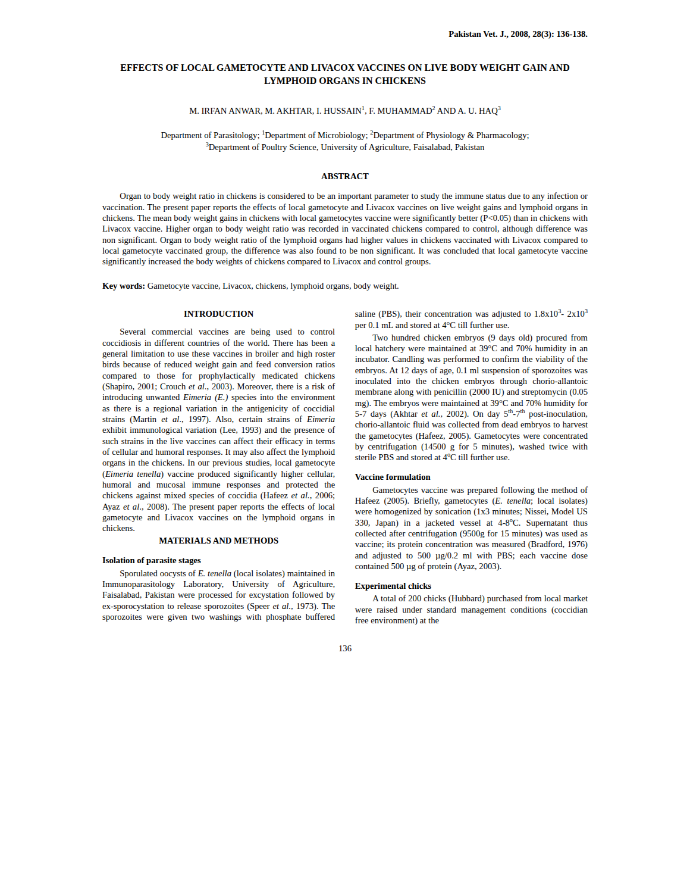Pakistan Vet. J., 2008, 28(3): 136-138.
Effects of Local Gametocyte and Livacox Vaccines on Live Body Weight Gain and Lymphoid Organs in Chickens
M. IRFAN ANWAR, M. AKHTAR, I. HUSSAIN1, F. MUHAMMAD2 AND A. U. HAQ3
Department of Parasitology; 1Department of Microbiology; 2Department of Physiology & Pharmacology;
3Department of Poultry Science, University of Agriculture, Faisalabad, Pakistan
Abstract
Organ to body weight ratio in chickens is considered to be an important parameter to study the immune status due to any infection or vaccination. The present paper reports the effects of local gametocyte and Livacox vaccines on live weight gains and lymphoid organs in chickens. The mean body weight gains in chickens with local gametocytes vaccine were significantly better (P<0.05) than in chickens with Livacox vaccine. Higher organ to body weight ratio was recorded in vaccinated chickens compared to control, although difference was non significant. Organ to body weight ratio of the lymphoid organs had higher values in chickens vaccinated with Livacox compared to local gametocyte vaccinated group, the difference was also found to be non significant. It was concluded that local gametocyte vaccine significantly increased the body weights of chickens compared to Livacox and control groups.
Key words: Gametocyte vaccine, Livacox, chickens, lymphoid organs, body weight.
Introduction
Several commercial vaccines are being used to control coccidiosis in different countries of the world. There has been a general limitation to use these vaccines in broiler and high roster birds because of reduced weight gain and feed conversion ratios compared to those for prophylactically medicated chickens (Shapiro, 2001; Crouch et al., 2003). Moreover, there is a risk of introducing unwanted Eimeria (E.) species into the environment as there is a regional variation in the antigenicity of coccidial strains (Martin et al., 1997). Also, certain strains of Eimeria exhibit immunological variation (Lee, 1993) and the presence of such strains in the live vaccines can affect their efficacy in terms of cellular and humoral responses. It may also affect the lymphoid organs in the chickens. In our previous studies, local gametocyte (Eimeria tenella) vaccine produced significantly higher cellular, humoral and mucosal immune responses and protected the chickens against mixed species of coccidia (Hafeez et al., 2006; Ayaz et al., 2008). The present paper reports the effects of local gametocyte and Livacox vaccines on the lymphoid organs in chickens.
Materials and Methods
Isolation of parasite stages
Sporulated oocysts of E. tenella (local isolates) maintained in Immunoparasitology Laboratory, University of Agriculture, Faisalabad, Pakistan were processed for excystation followed by ex-sporocystation to release sporozoites (Speer et al., 1973). The sporozoites were given two washings with phosphate buffered saline (PBS), their concentration was adjusted to 1.8x103- 2x103 per 0.1 mL and stored at 4°C till further use.
Two hundred chicken embryos (9 days old) procured from local hatchery were maintained at 39°C and 70% humidity in an incubator. Candling was performed to confirm the viability of the embryos. At 12 days of age, 0.1 ml suspension of sporozoites was inoculated into the chicken embryos through chorio-allantoic membrane along with penicillin (2000 IU) and streptomycin (0.05 mg). The embryos were maintained at 39°C and 70% humidity for 5-7 days (Akhtar et al., 2002). On day 5th-7th post-inoculation, chorio-allantoic fluid was collected from dead embryos to harvest the gametocytes (Hafeez, 2005). Gametocytes were concentrated by centrifugation (14500 g for 5 minutes), washed twice with sterile PBS and stored at 4oC till further use.
Vaccine formulation
Gametocytes vaccine was prepared following the method of Hafeez (2005). Briefly, gametocytes (E. tenella; local isolates) were homogenized by sonication (1x3 minutes; Nissei, Model US 330, Japan) in a jacketed vessel at 4-8oC. Supernatant thus collected after centrifugation (9500g for 15 minutes) was used as vaccine; its protein concentration was measured (Bradford, 1976) and adjusted to 500 µg/0.2 ml with PBS; each vaccine dose contained 500 µg of protein (Ayaz, 2003).
Experimental chicks
A total of 200 chicks (Hubbard) purchased from local market were raised under standard management conditions (coccidian free environment) at the
136